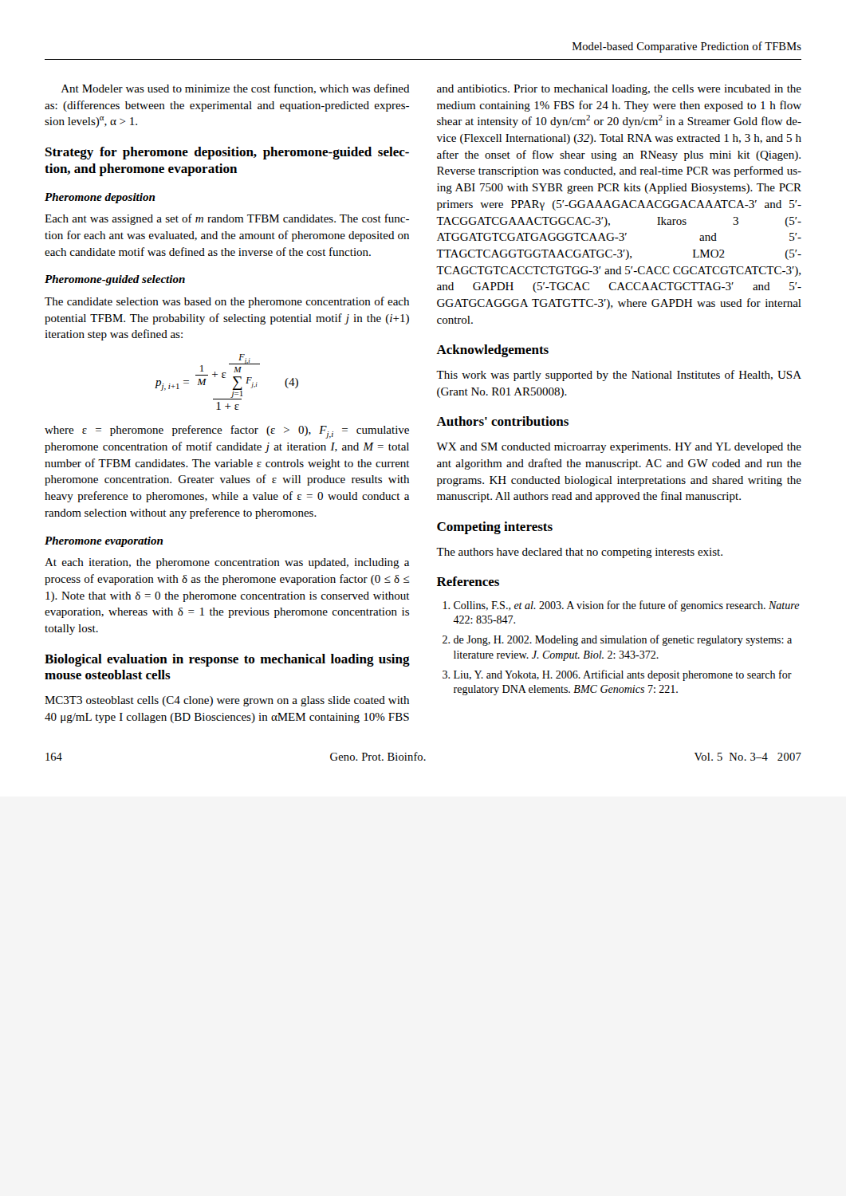Model-based Comparative Prediction of TFBMs
Ant Modeler was used to minimize the cost function, which was defined as: (differences between the experimental and equation-predicted expression levels)α, α > 1.
Strategy for pheromone deposition, pheromone-guided selection, and pheromone evaporation
Pheromone deposition
Each ant was assigned a set of m random TFBM candidates. The cost function for each ant was evaluated, and the amount of pheromone deposited on each candidate motif was defined as the inverse of the cost function.
Pheromone-guided selection
The candidate selection was based on the pheromone concentration of each potential TFBM. The probability of selecting potential motif j in the (i+1) iteration step was defined as:
pj, i+1 = 1 M + ε Fj,i M ∑ j=1 Fj,i 1 + ε
(4)
where ε = pheromone preference factor (ε > 0), Fj,i = cumulative pheromone concentration of motif candidate j at iteration I, and M = total number of TFBM candidates. The variable ε controls weight to the current pheromone concentration. Greater values of ε will produce results with heavy preference to pheromones, while a value of ε = 0 would conduct a random selection without any preference to pheromones.
Pheromone evaporation
At each iteration, the pheromone concentration was updated, including a process of evaporation with δ as the pheromone evaporation factor (0 ≤ δ ≤ 1). Note that with δ = 0 the pheromone concentration is conserved without evaporation, whereas with δ = 1 the previous pheromone concentration is totally lost.
Biological evaluation in response to mechanical loading using mouse osteoblast cells
MC3T3 osteoblast cells (C4 clone) were grown on a glass slide coated with 40 μg/mL type I collagen (BD Biosciences) in αMEM containing 10% FBS and antibiotics. Prior to mechanical loading, the cells were incubated in the medium containing 1% FBS for 24 h. They were then exposed to 1 h flow shear at intensity of 10 dyn/cm2 or 20 dyn/cm2 in a Streamer Gold flow device (Flexcell International) (32). Total RNA was extracted 1 h, 3 h, and 5 h after the onset of flow shear using an RNeasy plus mini kit (Qiagen). Reverse transcription was conducted, and real-time PCR was performed using ABI 7500 with SYBR green PCR kits (Applied Biosystems). The PCR primers were PPARγ (5′-GGAAAGACAACGGACAAATCA-3′ and 5′-TACGGATCGAAACTGGCAC-3′), Ikaros 3 (5′-ATGGATGTCGATGAGGGTCAAG-3′ and 5′-TTAGCTCAGGTGGTAACGATGC-3′), LMO2 (5′-TCAGCTGTCACCTCTGTGG-3′ and 5′-CACC CGCATCGTCATCTC-3′), and GAPDH (5′-TGCAC CACCAACTGCTTAG-3′ and 5′-GGATGCAGGGA TGATGTTC-3′), where GAPDH was used for internal control.
Acknowledgements
This work was partly supported by the National Institutes of Health, USA (Grant No. R01 AR50008).
Authors' contributions
WX and SM conducted microarray experiments. HY and YL developed the ant algorithm and drafted the manuscript. AC and GW coded and run the programs. KH conducted biological interpretations and shared writing the manuscript. All authors read and approved the final manuscript.
Competing interests
The authors have declared that no competing interests exist.
References
Collins, F.S., et al. 2003. A vision for the future of genomics research. Nature 422: 835-847.
de Jong, H. 2002. Modeling and simulation of genetic regulatory systems: a literature review. J. Comput. Biol. 2: 343-372.
Liu, Y. and Yokota, H. 2006. Artificial ants deposit pheromone to search for regulatory DNA elements. BMC Genomics 7: 221.
164
Geno. Prot. Bioinfo.
Vol. 5 No. 3–4 2007